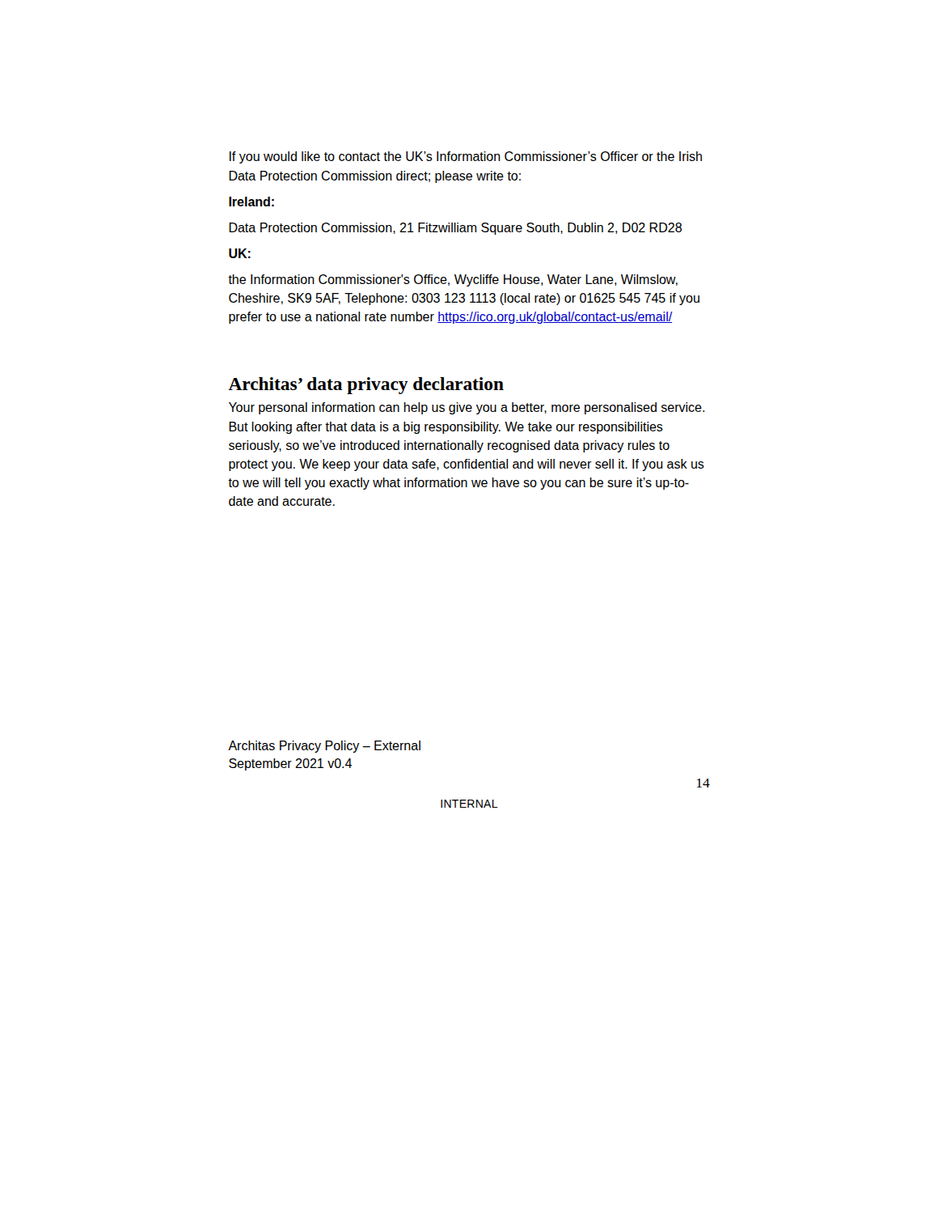If you would like to contact the UK’s Information Commissioner’s Officer or the Irish Data Protection Commission direct; please write to:
Ireland:
Data Protection Commission, 21 Fitzwilliam Square South, Dublin 2, D02 RD28
UK:
the Information Commissioner's Office, Wycliffe House, Water Lane, Wilmslow, Cheshire, SK9 5AF, Telephone: 0303 123 1113 (local rate) or 01625 545 745 if you prefer to use a national rate number https://ico.org.uk/global/contact-us/email/
Architas’ data privacy declaration
Your personal information can help us give you a better, more personalised service. But looking after that data is a big responsibility. We take our responsibilities seriously, so we’ve introduced internationally recognised data privacy rules to protect you. We keep your data safe, confidential and will never sell it. If you ask us to we will tell you exactly what information we have so you can be sure it’s up-to-date and accurate.
Architas Privacy Policy – External
September 2021 v0.4
14
INTERNAL